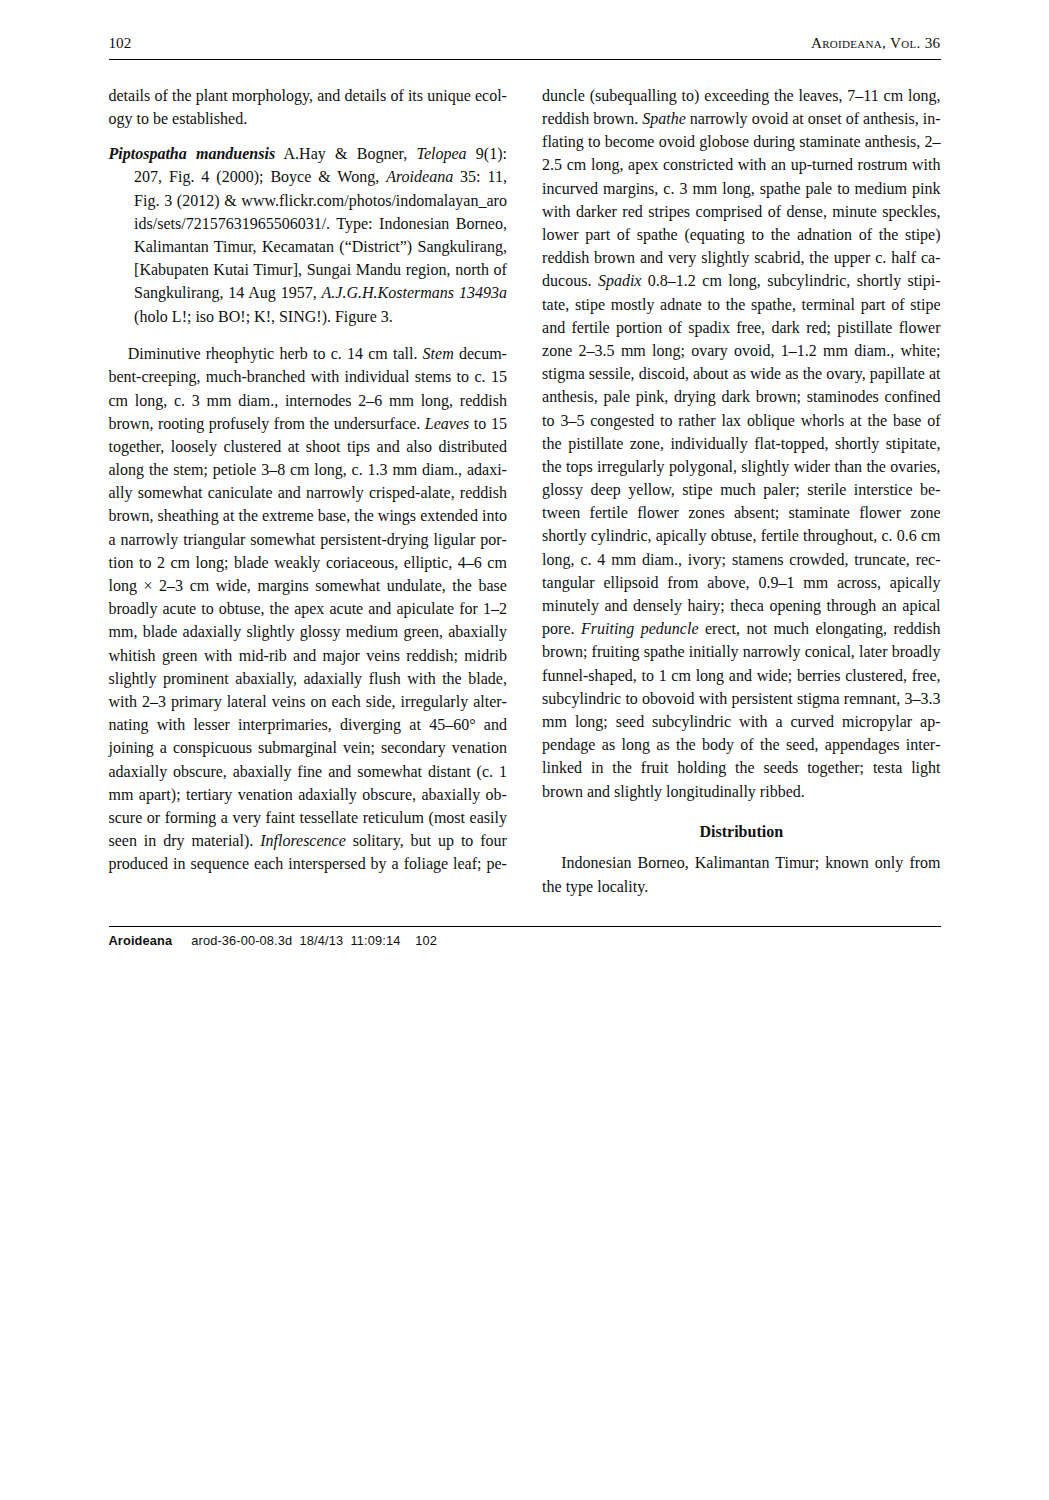102 Aroideana, Vol. 36
details of the plant morphology, and details of its unique ecology to be established.
Piptospatha manduensis A.Hay & Bogner, Telopea 9(1): 207, Fig. 4 (2000); Boyce & Wong, Aroideana 35: 11, Fig. 3 (2012) & www.flickr.com/photos/indomalayan_aroids/sets/72157631965506031/. Type: Indonesian Borneo, Kalimantan Timur, Kecamatan (“District”) Sangkulirang, [Kabupaten Kutai Timur], Sungai Mandu region, north of Sangkulirang, 14 Aug 1957, A.J.G.H.Kostermans 13493a (holo L!; iso BO!; K!, SING!). Figure 3.
Diminutive rheophytic herb to c. 14 cm tall. Stem decumbent-creeping, much-branched with individual stems to c. 15 cm long, c. 3 mm diam., internodes 2–6 mm long, reddish brown, rooting profusely from the undersurface. Leaves to 15 together, loosely clustered at shoot tips and also distributed along the stem; petiole 3–8 cm long, c. 1.3 mm diam., adaxially somewhat caniculate and narrowly crisped-alate, reddish brown, sheathing at the extreme base, the wings extended into a narrowly triangular somewhat persistent-drying ligular portion to 2 cm long; blade weakly coriaceous, elliptic, 4–6 cm long × 2–3 cm wide, margins somewhat undulate, the base broadly acute to obtuse, the apex acute and apiculate for 1–2 mm, blade adaxially slightly glossy medium green, abaxially whitish green with mid-rib and major veins reddish; midrib slightly prominent abaxially, adaxially flush with the blade, with 2–3 primary lateral veins on each side, irregularly alternating with lesser interprimaries, diverging at 45–60° and joining a conspicuous submarginal vein; secondary venation adaxially obscure, abaxially fine and somewhat distant (c. 1 mm apart); tertiary venation adaxially obscure, abaxially obscure or forming a very faint tessellate reticulum (most easily seen in dry material). Inflorescence solitary, but up to four produced in sequence each interspersed by a foliage leaf; peduncle (subequalling to) exceeding the leaves, 7–11 cm long, reddish brown. Spathe narrowly ovoid at onset of anthesis, inflating to become ovoid globose during staminate anthesis, 2–2.5 cm long, apex constricted with an up-turned rostrum with incurved margins, c. 3 mm long, spathe pale to medium pink with darker red stripes comprised of dense, minute speckles, lower part of spathe (equating to the adnation of the stipe) reddish brown and very slightly scabrid, the upper c. half caducous. Spadix 0.8–1.2 cm long, subcylindric, shortly stipitate, stipe mostly adnate to the spathe, terminal part of stipe and fertile portion of spadix free, dark red; pistillate flower zone 2–3.5 mm long; ovary ovoid, 1–1.2 mm diam., white; stigma sessile, discoid, about as wide as the ovary, papillate at anthesis, pale pink, drying dark brown; staminodes confined to 3–5 congested to rather lax oblique whorls at the base of the pistillate zone, individually flat-topped, shortly stipitate, the tops irregularly polygonal, slightly wider than the ovaries, glossy deep yellow, stipe much paler; sterile interstice between fertile flower zones absent; staminate flower zone shortly cylindric, apically obtuse, fertile throughout, c. 0.6 cm long, c. 4 mm diam., ivory; stamens crowded, truncate, rectangular ellipsoid from above, 0.9–1 mm across, apically minutely and densely hairy; theca opening through an apical pore. Fruiting peduncle erect, not much elongating, reddish brown; fruiting spathe initially narrowly conical, later broadly funnel-shaped, to 1 cm long and wide; berries clustered, free, subcylindric to obovoid with persistent stigma remnant, 3–3.3 mm long; seed subcylindric with a curved micropylar appendage as long as the body of the seed, appendages interlinked in the fruit holding the seeds together; testa light brown and slightly longitudinally ribbed.
Distribution
Indonesian Borneo, Kalimantan Timur; known only from the type locality.
Aroideana arod-36-00-08.3d 18/4/13 11:09:14 102